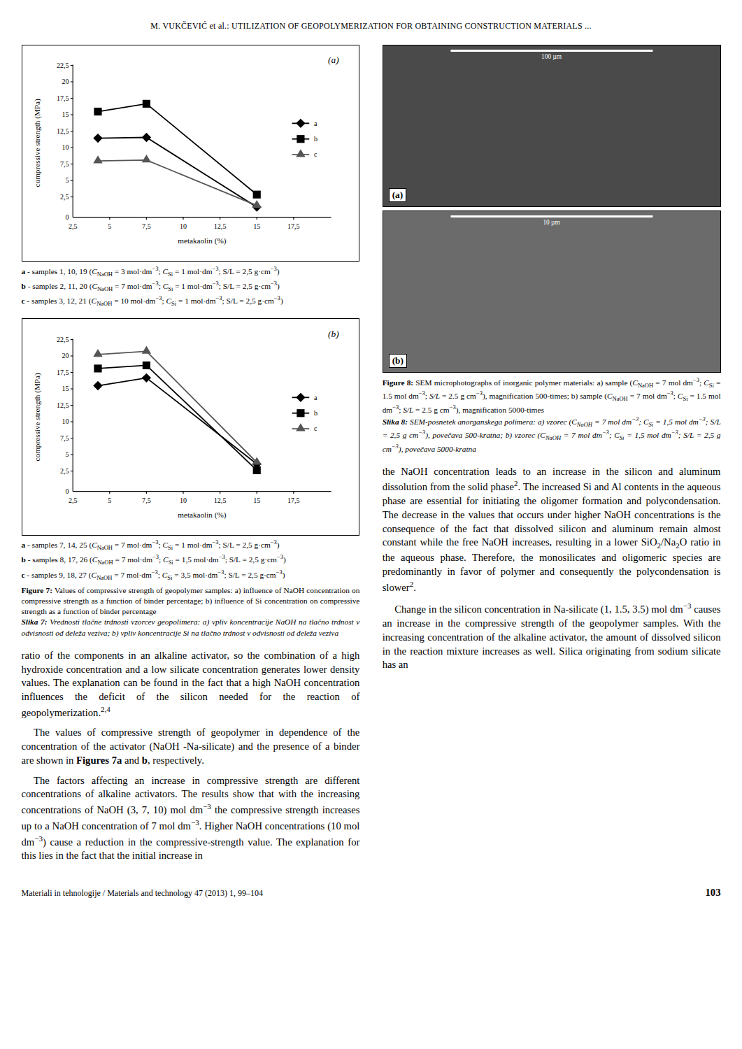M. VUKČEVIĆ et al.: UTILIZATION OF GEOPOLYMERIZATION FOR OBTAINING CONSTRUCTION MATERIALS ...
(a) 22,5 20 17,5 15 12,5 10 7,5 5 2,5 0 2,5 5 7,5 10 12,5 15 17,5 metakaolin (%) compressive strength (MPa) a b c
a - samples 1, 10, 19 (CNaOH = 3 mol·dm−3; CSi = 1 mol·dm−3; S/L = 2,5 g·cm−3)
b - samples 2, 11, 20 (CNaOH = 7 mol·dm−3; CSi = 1 mol·dm−3; S/L = 2,5 g·cm−3)
c - samples 3, 12, 21 (CNaOH = 10 mol·dm−3; CSi = 1 mol·dm−3; S/L = 2,5 g·cm−3)
(b) 22,5 20 17,5 15 12,5 10 7,5 5 2,5 0 2,5 5 7,5 10 12,5 15 17,5 metakaolin (%) compressive strength (MPa) a b c
a - samples 7, 14, 25 (CNaOH = 7 mol·dm−3; CSi = 1 mol·dm−3; S/L = 2,5 g·cm−3)
b - samples 8, 17, 26 (CNaOH = 7 mol·dm−3; CSi = 1,5 mol·dm−3; S/L = 2,5 g·cm−3)
c - samples 9, 18, 27 (CNaOH = 7 mol·dm−3; CSi = 3,5 mol·dm−3; S/L = 2,5 g·cm−3)
Figure 7: Values of compressive strength of geopolymer samples: a) influence of NaOH concentration on compressive strength as a function of binder percentage; b) influence of Si concentration on compressive strength as a function of binder percentage
Slika 7: Vrednosti tlačne trdnosti vzorcev geopolimera: a) vpliv koncentracije NaOH na tlačno trdnost v odvisnosti od deleža veziva; b) vpliv koncentracije Si na tlačno trdnost v odvisnosti od deleža veziva
ratio of the components in an alkaline activator, so the combination of a high hydroxide concentration and a low silicate concentration generates lower density values. The explanation can be found in the fact that a high NaOH concentration influences the deficit of the silicon needed for the reaction of geopolymerization.2,4
The values of compressive strength of geopolymer in dependence of the concentration of the activator (NaOH -Na-silicate) and the presence of a binder are shown in Figures 7a and b, respectively.
The factors affecting an increase in compressive strength are different concentrations of alkaline activators. The results show that with the increasing concentrations of NaOH (3, 7, 10) mol dm−3 the compressive strength increases up to a NaOH concentration of 7 mol dm−3. Higher NaOH concentrations (10 mol dm−3) cause a reduction in the compressive-strength value. The explanation for this lies in the fact that the initial increase in
100 µm
(a)
10 µm
(b)
Figure 8: SEM microphotographs of inorganic polymer materials: a) sample (CNaOH = 7 mol dm−3; CSi = 1.5 mol dm−3; S/L = 2.5 g cm−3), magnification 500-times; b) sample (CNaOH = 7 mol dm−3; CSi = 1.5 mol dm−3; S/L = 2.5 g cm−3), magnification 5000-times
Slika 8: SEM-posnetek anorganskega polimera: a) vzorec (CNaOH = 7 mol dm−3; CSi = 1,5 mol dm−3; S/L = 2,5 g cm−3), povečava 500-kratna; b) vzorec (CNaOH = 7 mol dm−3; CSi = 1,5 mol dm−3; S/L = 2,5 g cm−3), povečava 5000-kratna
the NaOH concentration leads to an increase in the silicon and aluminum dissolution from the solid phase2. The increased Si and Al contents in the aqueous phase are essential for initiating the oligomer formation and polycondensation. The decrease in the values that occurs under higher NaOH concentrations is the consequence of the fact that dissolved silicon and aluminum remain almost constant while the free NaOH increases, resulting in a lower SiO2/Na2O ratio in the aqueous phase. Therefore, the monosilicates and oligomeric species are predominantly in favor of polymer and consequently the polycondensation is slower2.
Change in the silicon concentration in Na-silicate (1, 1.5, 3.5) mol dm−3 causes an increase in the compressive strength of the geopolymer samples. With the increasing concentration of the alkaline activator, the amount of dissolved silicon in the reaction mixture increases as well. Silica originating from sodium silicate has an
Materiali in tehnologije / Materials and technology 47 (2013) 1, 99–104
103